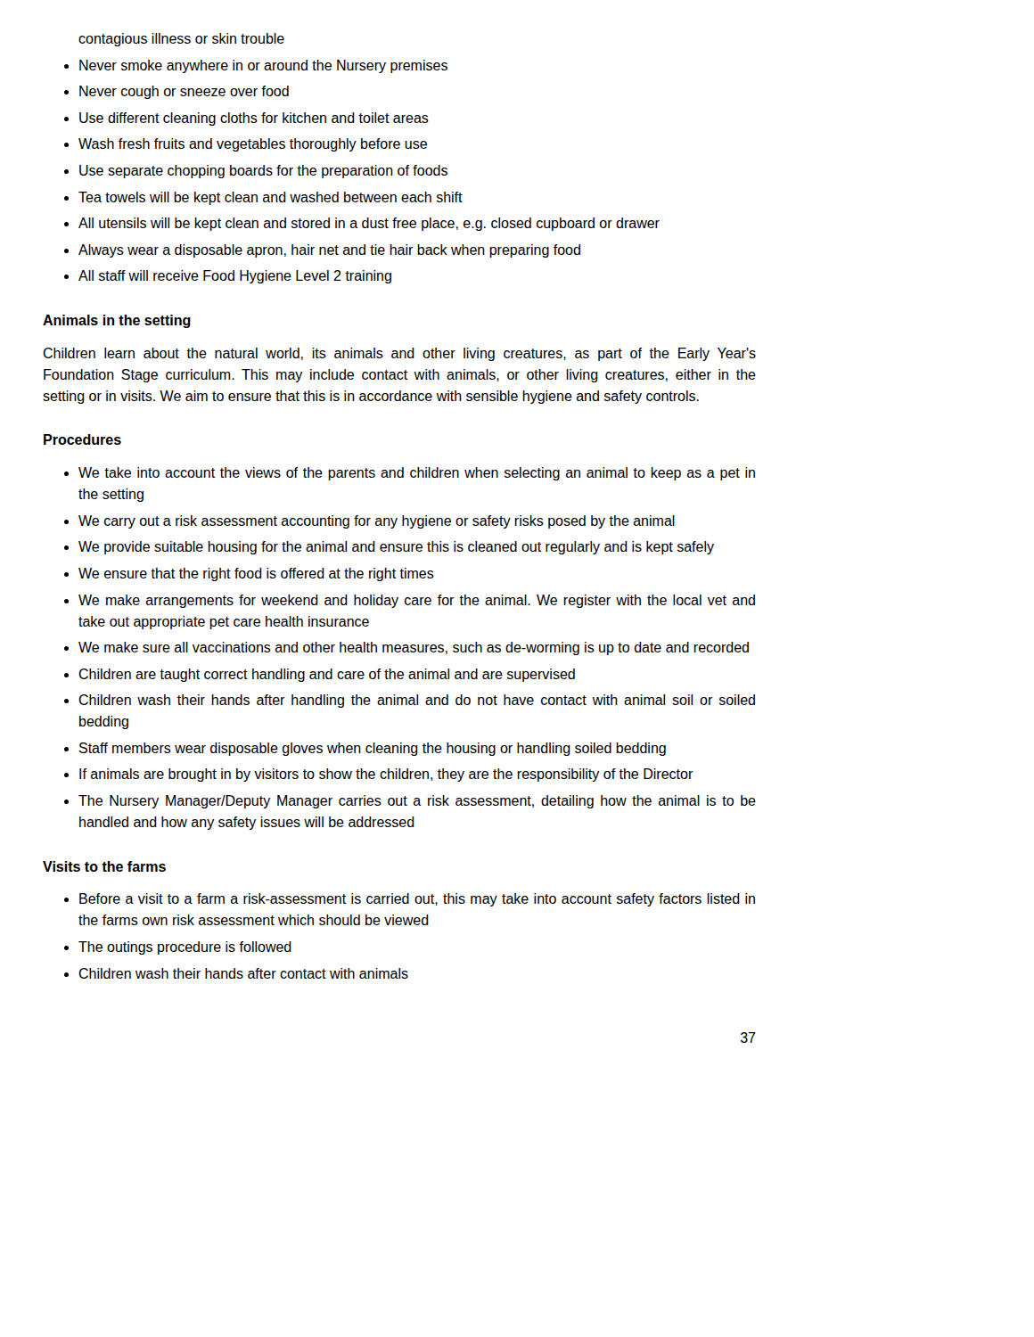contagious illness or skin trouble
Never smoke anywhere in or around the Nursery premises
Never cough or sneeze over food
Use different cleaning cloths for kitchen and toilet areas
Wash fresh fruits and vegetables thoroughly before use
Use separate chopping boards for the preparation of foods
Tea towels will be kept clean and washed between each shift
All utensils will be kept clean and stored in a dust free place, e.g. closed cupboard or drawer
Always wear a disposable apron, hair net and tie hair back when preparing food
All staff will receive Food Hygiene Level 2 training
Animals in the setting
Children learn about the natural world, its animals and other living creatures, as part of the Early Year's Foundation Stage curriculum. This may include contact with animals, or other living creatures, either in the setting or in visits. We aim to ensure that this is in accordance with sensible hygiene and safety controls.
Procedures
We take into account the views of the parents and children when selecting an animal to keep as a pet in the setting
We carry out a risk assessment accounting for any hygiene or safety risks posed by the animal
We provide suitable housing for the animal and ensure this is cleaned out regularly and is kept safely
We ensure that the right food is offered at the right times
We make arrangements for weekend and holiday care for the animal. We register with the local vet and take out appropriate pet care health insurance
We make sure all vaccinations and other health measures, such as de-worming is up to date and recorded
Children are taught correct handling and care of the animal and are supervised
Children wash their hands after handling the animal and do not have contact with animal soil or soiled bedding
Staff members wear disposable gloves when cleaning the housing or handling soiled bedding
If animals are brought in by visitors to show the children, they are the responsibility of the Director
The Nursery Manager/Deputy Manager carries out a risk assessment, detailing how the animal is to be handled and how any safety issues will be addressed
Visits to the farms
Before a visit to a farm a risk-assessment is carried out, this may take into account safety factors listed in the farms own risk assessment which should be viewed
The outings procedure is followed
Children wash their hands after contact with animals
37